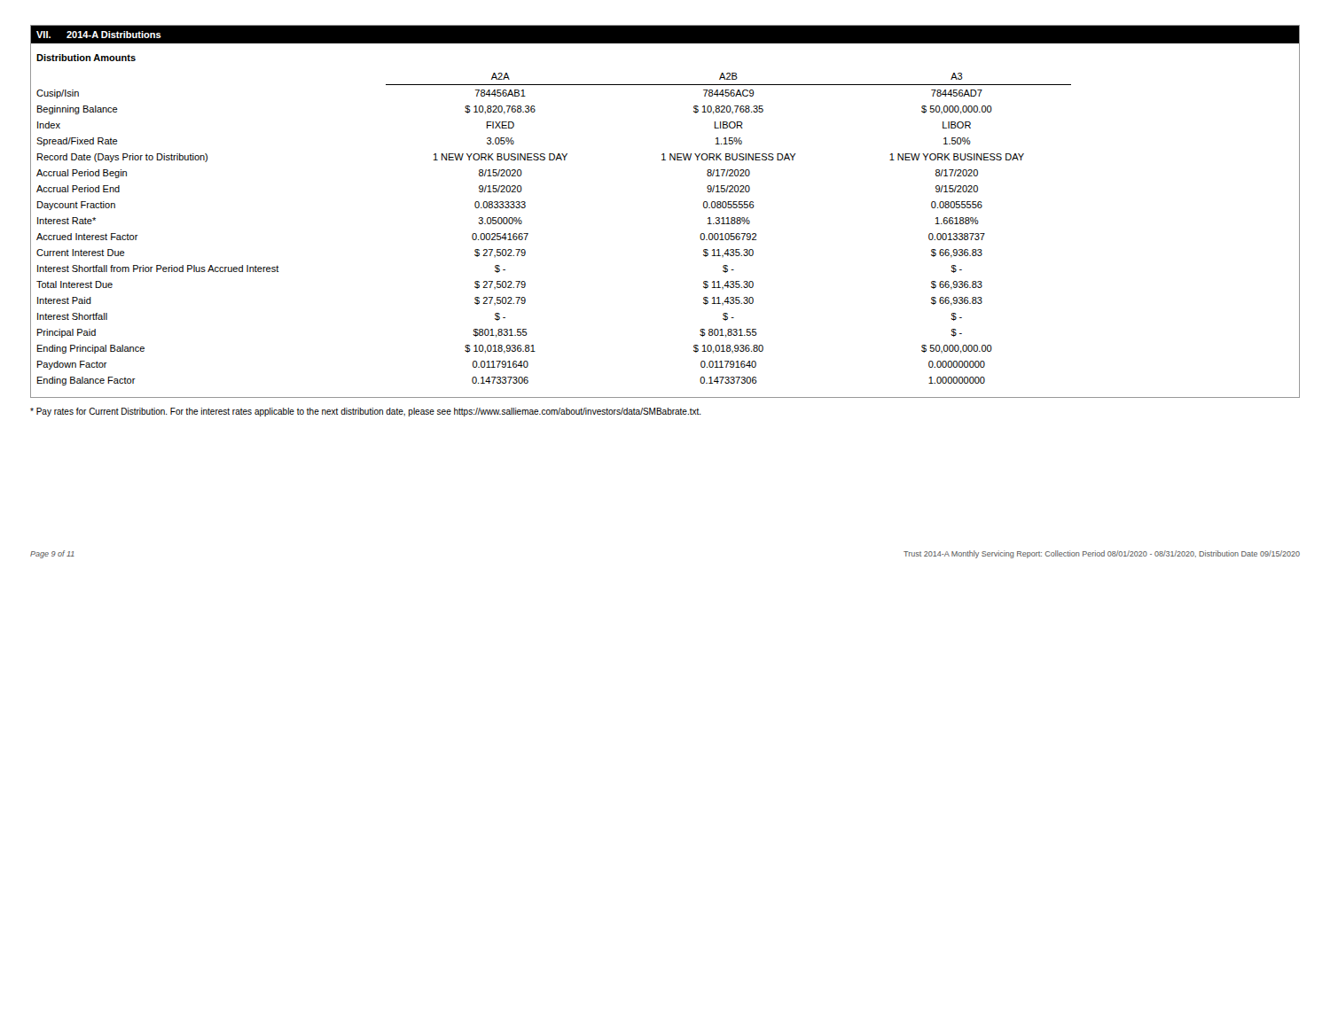VII. 2014-A Distributions
Distribution Amounts
| | A2A | A2B | A3 | |
| --- | --- | --- | --- | --- |
| Cusip/Isin | 784456AB1 | 784456AC9 | 784456AD7 | |
| Beginning Balance | $ 10,820,768.36 | $ 10,820,768.35 | $ 50,000,000.00 | |
| Index | FIXED | LIBOR | LIBOR | |
| Spread/Fixed Rate | 3.05% | 1.15% | 1.50% | |
| Record Date (Days Prior to Distribution) | 1 NEW YORK BUSINESS DAY | 1 NEW YORK BUSINESS DAY | 1 NEW YORK BUSINESS DAY | |
| Accrual Period Begin | 8/15/2020 | 8/17/2020 | 8/17/2020 | |
| Accrual Period End | 9/15/2020 | 9/15/2020 | 9/15/2020 | |
| Daycount Fraction | 0.08333333 | 0.08055556 | 0.08055556 | |
| Interest Rate* | 3.05000% | 1.31188% | 1.66188% | |
| Accrued Interest Factor | 0.002541667 | 0.001056792 | 0.001338737 | |
| Current Interest Due | $ 27,502.79 | $ 11,435.30 | $ 66,936.83 | |
| Interest Shortfall from Prior Period Plus Accrued Interest | $ - | $ - | $ - | |
| Total Interest Due | $ 27,502.79 | $ 11,435.30 | $ 66,936.83 | |
| Interest Paid | $ 27,502.79 | $ 11,435.30 | $ 66,936.83 | |
| Interest Shortfall | $ - | $ - | $ - | |
| Principal Paid | $801,831.55 | $ 801,831.55 | $ - | |
| Ending Principal Balance | $ 10,018,936.81 | $ 10,018,936.80 | $ 50,000,000.00 | |
| Paydown Factor | 0.011791640 | 0.011791640 | 0.000000000 | |
| Ending Balance Factor | 0.147337306 | 0.147337306 | 1.000000000 | |
* Pay rates for Current Distribution. For the interest rates applicable to the next distribution date, please see https://www.salliemae.com/about/investors/data/SMBabrate.txt.
Page 9 of 11
Trust 2014-A Monthly Servicing Report: Collection Period 08/01/2020 - 08/31/2020, Distribution Date 09/15/2020